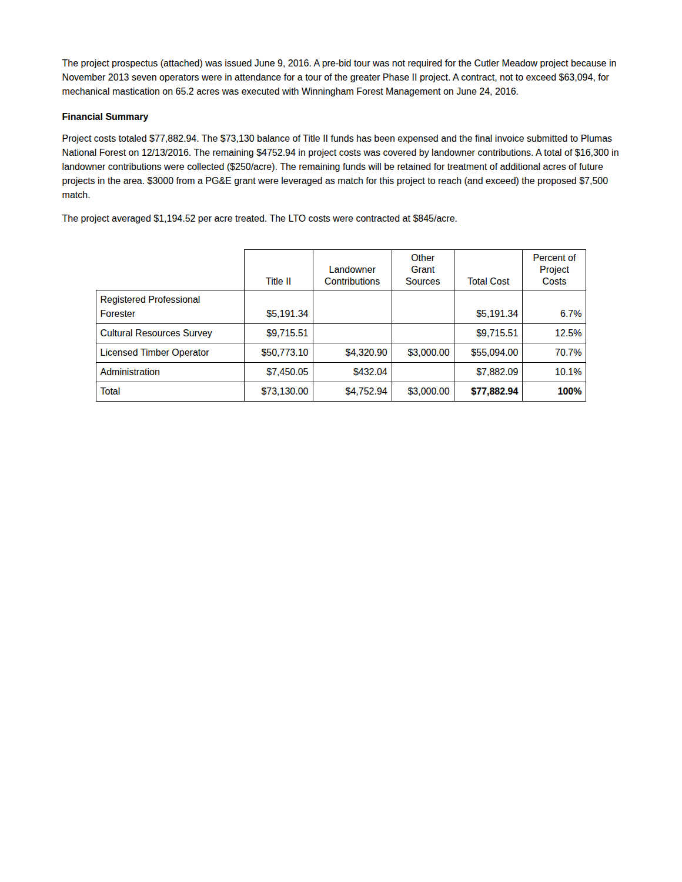The project prospectus (attached) was issued June 9, 2016. A pre-bid tour was not required for the Cutler Meadow project because in November 2013 seven operators were in attendance for a tour of the greater Phase II project. A contract, not to exceed $63,094, for mechanical mastication on 65.2 acres was executed with Winningham Forest Management on June 24, 2016.
Financial Summary
Project costs totaled $77,882.94. The $73,130 balance of Title II funds has been expensed and the final invoice submitted to Plumas National Forest on 12/13/2016. The remaining $4752.94 in project costs was covered by landowner contributions. A total of $16,300 in landowner contributions were collected ($250/acre). The remaining funds will be retained for treatment of additional acres of future projects in the area. $3000 from a PG&E grant were leveraged as match for this project to reach (and exceed) the proposed $7,500 match.
The project averaged $1,194.52 per acre treated. The LTO costs were contracted at $845/acre.
| | Title II | Landowner Contributions | Other Grant Sources | Total Cost | Percent of Project Costs |
| --- | --- | --- | --- | --- | --- |
| Registered Professional Forester | $5,191.34 | | | $5,191.34 | 6.7% |
| Cultural Resources Survey | $9,715.51 | | | $9,715.51 | 12.5% |
| Licensed Timber Operator | $50,773.10 | $4,320.90 | $3,000.00 | $55,094.00 | 70.7% |
| Administration | $7,450.05 | $432.04 | | $7,882.09 | 10.1% |
| Total | $73,130.00 | $4,752.94 | $3,000.00 | $77,882.94 | 100% |